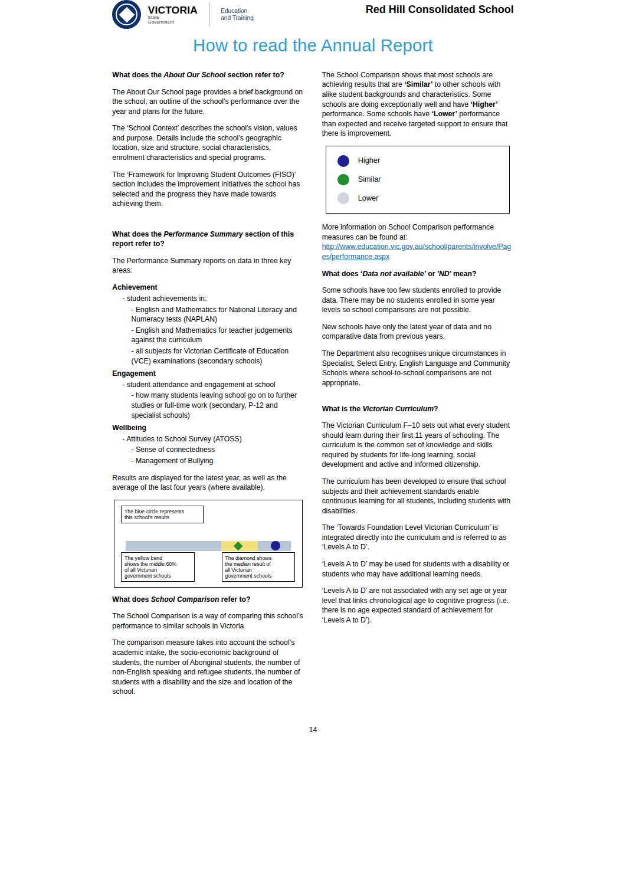VICTORIA
State
Government
Education
and Training
Red Hill Consolidated School
How to read the Annual Report
What does the About Our School section refer to?
The About Our School page provides a brief background on the school, an outline of the school’s performance over the year and plans for the future.
The ‘School Context’ describes the school’s vision, values and purpose. Details include the school’s geographic location, size and structure, social characteristics, enrolment characteristics and special programs.
The ‘Framework for Improving Student Outcomes (FISO)’ section includes the improvement initiatives the school has selected and the progress they have made towards achieving them.
What does the Performance Summary section of this report refer to?
The Performance Summary reports on data in three key areas:
Achievement
student achievements in:
English and Mathematics for National Literacy and Numeracy tests (NAPLAN)
English and Mathematics for teacher judgements against the curriculum
all subjects for Victorian Certificate of Education (VCE) examinations (secondary schools)
Engagement
student attendance and engagement at school
how many students leaving school go on to further studies or full-time work (secondary, P-12 and specialist schools)
Wellbeing
Attitudes to School Survey (ATOSS)
Sense of connectedness
Management of Bullying
Results are displayed for the latest year, as well as the average of the last four years (where available).
The blue circle represents
this school’s results
0
100
The yellow band
shows the middle 60%
of all Victorian
government schools
The diamond shows
the median result of
all Victorian
government schools
What does School Comparison refer to?
The School Comparison is a way of comparing this school’s performance to similar schools in Victoria.
The comparison measure takes into account the school’s academic intake, the socio-economic background of students, the number of Aboriginal students, the number of non-English speaking and refugee students, the number of students with a disability and the size and location of the school.
The School Comparison shows that most schools are achieving results that are ‘Similar’ to other schools with alike student backgrounds and characteristics. Some schools are doing exceptionally well and have ‘Higher’ performance. Some schools have ‘Lower’ performance than expected and receive targeted support to ensure that there is improvement.
Higher
Similar
Lower
More information on School Comparison performance measures can be found at:
http://www.education.vic.gov.au/school/parents/involve/Pages/performance.aspx
What does ‘Data not available’ or 'ND' mean?
Some schools have too few students enrolled to provide data. There may be no students enrolled in some year levels so school comparisons are not possible.
New schools have only the latest year of data and no comparative data from previous years.
The Department also recognises unique circumstances in Specialist, Select Entry, English Language and Community Schools where school-to-school comparisons are not appropriate.
What is the Victorian Curriculum?
The Victorian Curriculum F–10 sets out what every student should learn during their first 11 years of schooling. The curriculum is the common set of knowledge and skills required by students for life-long learning, social development and active and informed citizenship.
The curriculum has been developed to ensure that school subjects and their achievement standards enable continuous learning for all students, including students with disabilities.
The ‘Towards Foundation Level Victorian Curriculum’ is integrated directly into the curriculum and is referred to as ‘Levels A to D’.
‘Levels A to D’ may be used for students with a disability or students who may have additional learning needs.
‘Levels A to D’ are not associated with any set age or year level that links chronological age to cognitive progress (i.e. there is no age expected standard of achievement for ‘Levels A to D’).
14